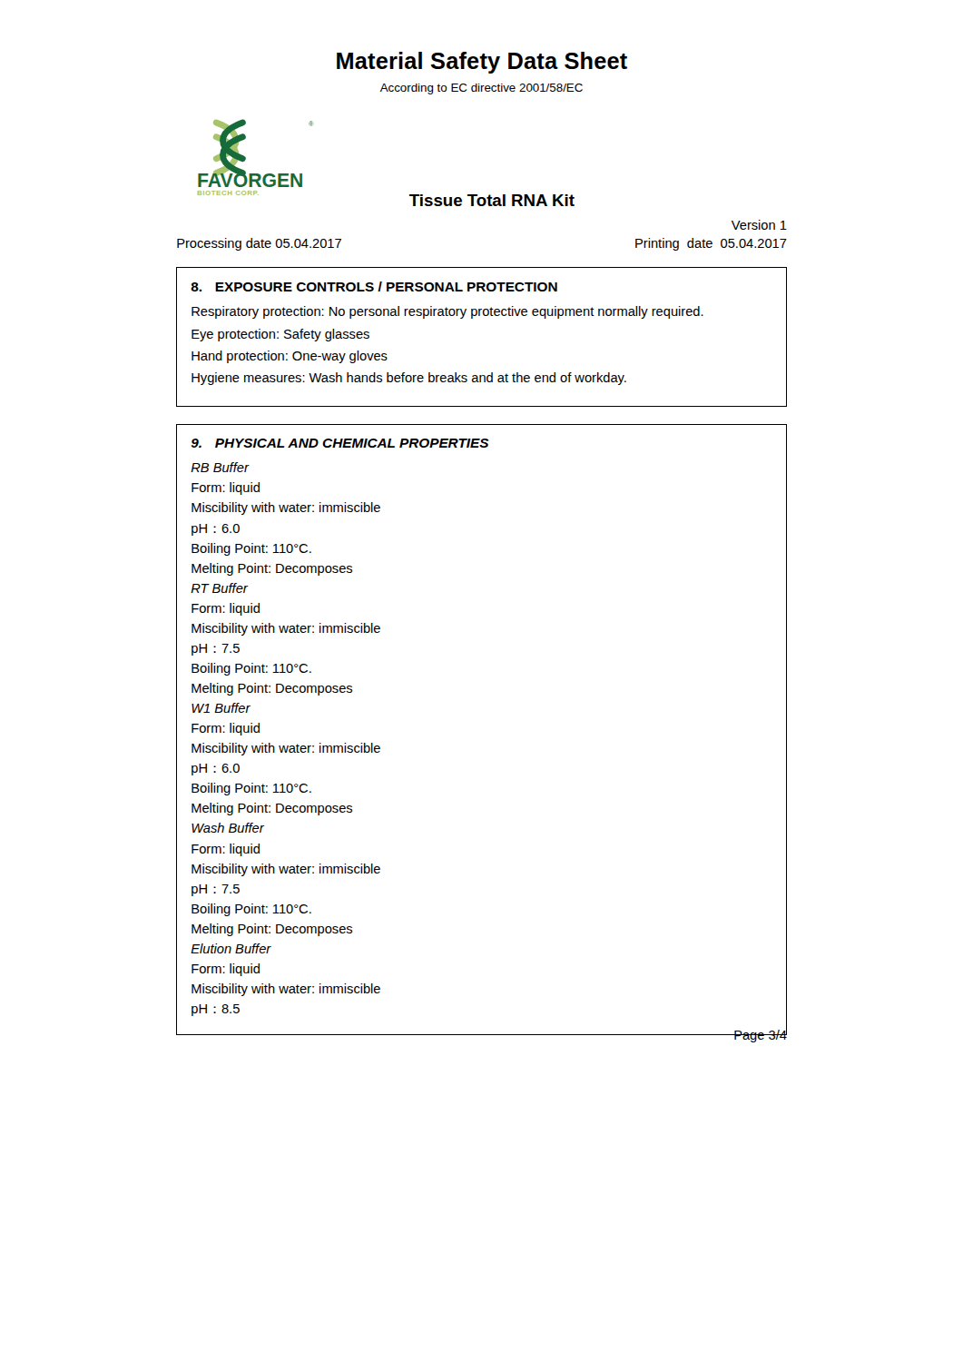Material Safety Data Sheet
According to EC directive 2001/58/EC
Tissue Total RNA Kit
Version 1
Processing date 05.04.2017 Printing date 05.04.2017
8. EXPOSURE CONTROLS / PERSONAL PROTECTION
Respiratory protection: No personal respiratory protective equipment normally required.
Eye protection: Safety glasses
Hand protection: One-way gloves
Hygiene measures: Wash hands before breaks and at the end of workday.
9. PHYSICAL AND CHEMICAL PROPERTIES
RB Buffer
Form: liquid
Miscibility with water: immiscible
pH：6.0
Boiling Point: 110°C.
Melting Point: Decomposes
RT Buffer
Form: liquid
Miscibility with water: immiscible
pH：7.5
Boiling Point: 110°C.
Melting Point: Decomposes
W1 Buffer
Form: liquid
Miscibility with water: immiscible
pH：6.0
Boiling Point: 110°C.
Melting Point: Decomposes
Wash Buffer
Form: liquid
Miscibility with water: immiscible
pH：7.5
Boiling Point: 110°C.
Melting Point: Decomposes
Elution Buffer
Form: liquid
Miscibility with water: immiscible
pH：8.5
Page 3/4